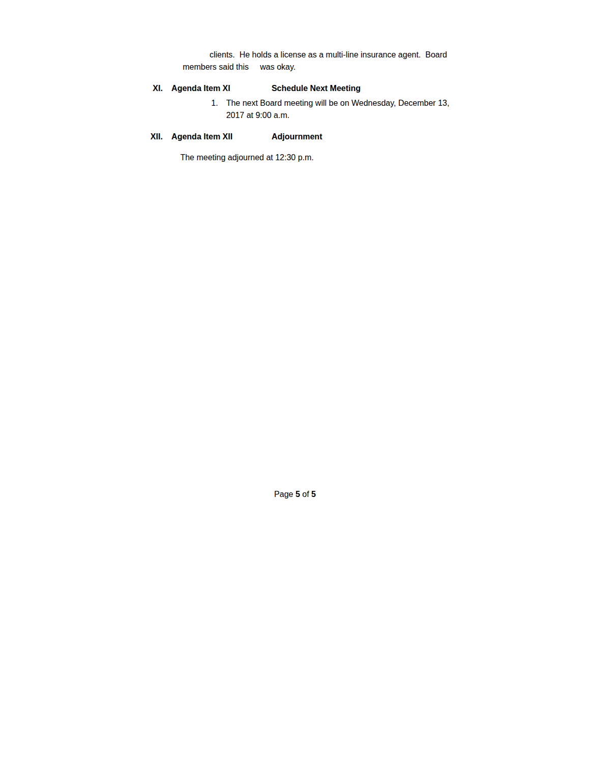clients. He holds a license as a multi-line insurance agent. Board members said this was okay.
XI. Agenda Item XI Schedule Next Meeting
The next Board meeting will be on Wednesday, December 13, 2017 at 9:00 a.m.
XII. Agenda Item XII Adjournment
The meeting adjourned at 12:30 p.m.
Page 5 of 5